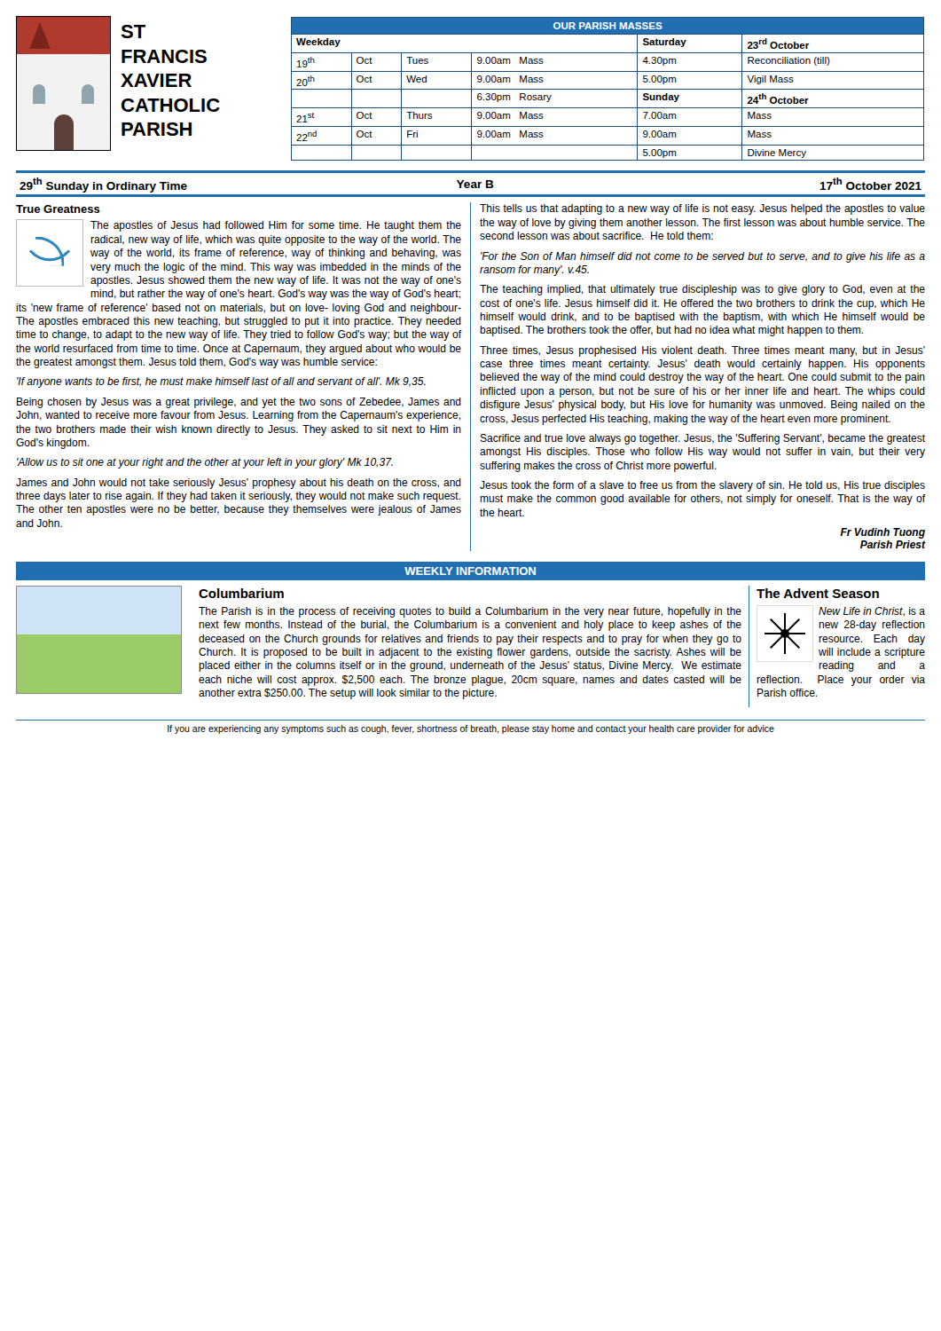| | ST FRANCIS XAVIER CATHOLIC PARISH | / OUR PARISH MASSES / / --- / / Weekday / Saturday / 23 rd October / / 19 th / Oct / Tues / 9.00am Mass / 4.30pm / Reconciliation (till) / / 20 th / Oct / Wed / 9.00am Mass / 5.00pm / Vigil Mass / / / / / 6.30pm Rosary / Sunday / 24 th October / / 21 st / Oct / Thurs / 9.00am Mass / 7.00am / Mass / / 22 nd / Oct / Fri / 9.00am Mass / 9.00am / Mass / / / / / / 5.00pm / Divine Mercy / |
| 29 th Sunday in Ordinary Time | Year B | 17 th October 2021 |
| True Greatness The apostles of Jesus had followed Him for some time. He taught them the radical, new way of life, which was quite opposite to the way of the world. The way of the world, its frame of reference, way of thinking and behaving, was very much the logic of the mind. This way was imbedded in the minds of the apostles. Jesus showed them the new way of life. It was not the way of one's mind, but rather the way of one's heart. God's way was the way of God's heart; its 'new frame of reference' based not on materials, but on love- loving God and neighbour- The apostles embraced this new teaching, but struggled to put it into practice. They needed time to change, to adapt to the new way of life. They tried to follow God's way; but the way of the world resurfaced from time to time. Once at Capernaum, they argued about who would be the greatest amongst them. Jesus told them, God's way was humble service: 'If anyone wants to be first, he must make himself last of all and servant of all'. Mk 9,35. Being chosen by Jesus was a great privilege, and yet the two sons of Zebedee, James and John, wanted to receive more favour from Jesus. Learning from the Capernaum's experience, the two brothers made their wish known directly to Jesus. They asked to sit next to Him in God's kingdom. 'Allow us to sit one at your right and the other at your left in your glory' Mk 10,37. James and John would not take seriously Jesus' prophesy about his death on the cross, and three days later to rise again. If they had taken it seriously, they would not make such request. The other ten apostles were no be better, because they themselves were jealous of James and John. | This tells us that adapting to a new way of life is not easy. Jesus helped the apostles to value the way of love by giving them another lesson. The first lesson was about humble service. The second lesson was about sacrifice. He told them: 'For the Son of Man himself did not come to be served but to serve, and to give his life as a ransom for many'. v.45. The teaching implied, that ultimately true discipleship was to give glory to God, even at the cost of one's life. Jesus himself did it. He offered the two brothers to drink the cup, which He himself would drink, and to be baptised with the baptism, with which He himself would be baptised. The brothers took the offer, but had no idea what might happen to them. Three times, Jesus prophesised His violent death. Three times meant many, but in Jesus' case three times meant certainty. Jesus' death would certainly happen. His opponents believed the way of the mind could destroy the way of the heart. One could submit to the pain inflicted upon a person, but not be sure of his or her inner life and heart. The whips could disfigure Jesus' physical body, but His love for humanity was unmoved. Being nailed on the cross, Jesus perfected His teaching, making the way of the heart even more prominent. Sacrifice and true love always go together. Jesus, the 'Suffering Servant', became the greatest amongst His disciples. Those who follow His way would not suffer in vain, but their very suffering makes the cross of Christ more powerful. Jesus took the form of a slave to free us from the slavery of sin. He told us, His true disciples must make the common good available for others, not simply for oneself. That is the way of the heart. Fr Vudinh Tuong Parish Priest |
WEEKLY INFORMATION
| | Columbarium The Parish is in the process of receiving quotes to build a Columbarium in the very near future, hopefully in the next few months. Instead of the burial, the Columbarium is a convenient and holy place to keep ashes of the deceased on the Church grounds for relatives and friends to pay their respects and to pray for when they go to Church. It is proposed to be built in adjacent to the existing flower gardens, outside the sacristy. Ashes will be placed either in the columns itself or in the ground, underneath of the Jesus' status, Divine Mercy. We estimate each niche will cost approx. $2,500 each. The bronze plague, 20cm square, names and dates casted will be another extra $250.00. The setup will look similar to the picture. | The Advent Season New Life in Christ , is a new 28-day reflection resource. Each day will include a scripture reading and a reflection. Place your order via Parish office. |
If you are experiencing any symptoms such as cough, fever, shortness of breath, please stay home and contact your health care provider for advice